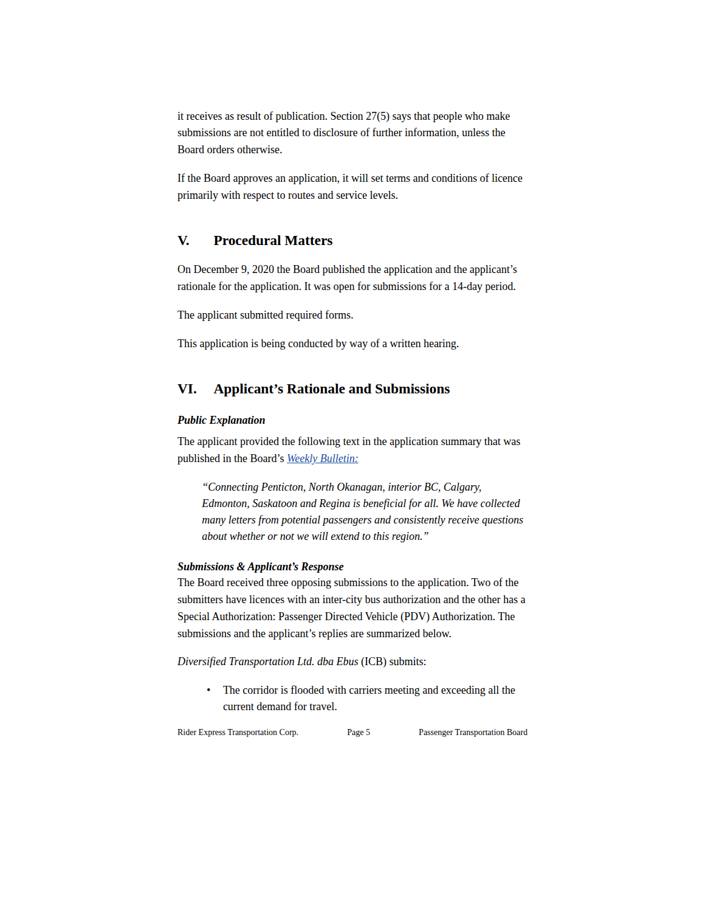it receives as result of publication. Section 27(5) says that people who make submissions are not entitled to disclosure of further information, unless the Board orders otherwise.
If the Board approves an application, it will set terms and conditions of licence primarily with respect to routes and service levels.
V. Procedural Matters
On December 9, 2020 the Board published the application and the applicant’s rationale for the application. It was open for submissions for a 14-day period.
The applicant submitted required forms.
This application is being conducted by way of a written hearing.
VI. Applicant’s Rationale and Submissions
Public Explanation
The applicant provided the following text in the application summary that was published in the Board’s Weekly Bulletin:
“Connecting Penticton, North Okanagan, interior BC, Calgary, Edmonton, Saskatoon and Regina is beneficial for all. We have collected many letters from potential passengers and consistently receive questions about whether or not we will extend to this region.”
Submissions & Applicant’s Response
The Board received three opposing submissions to the application. Two of the submitters have licences with an inter-city bus authorization and the other has a Special Authorization: Passenger Directed Vehicle (PDV) Authorization. The submissions and the applicant’s replies are summarized below.
Diversified Transportation Ltd. dba Ebus (ICB) submits:
The corridor is flooded with carriers meeting and exceeding all the current demand for travel.
Rider Express Transportation Corp.
Page 5
Passenger Transportation Board